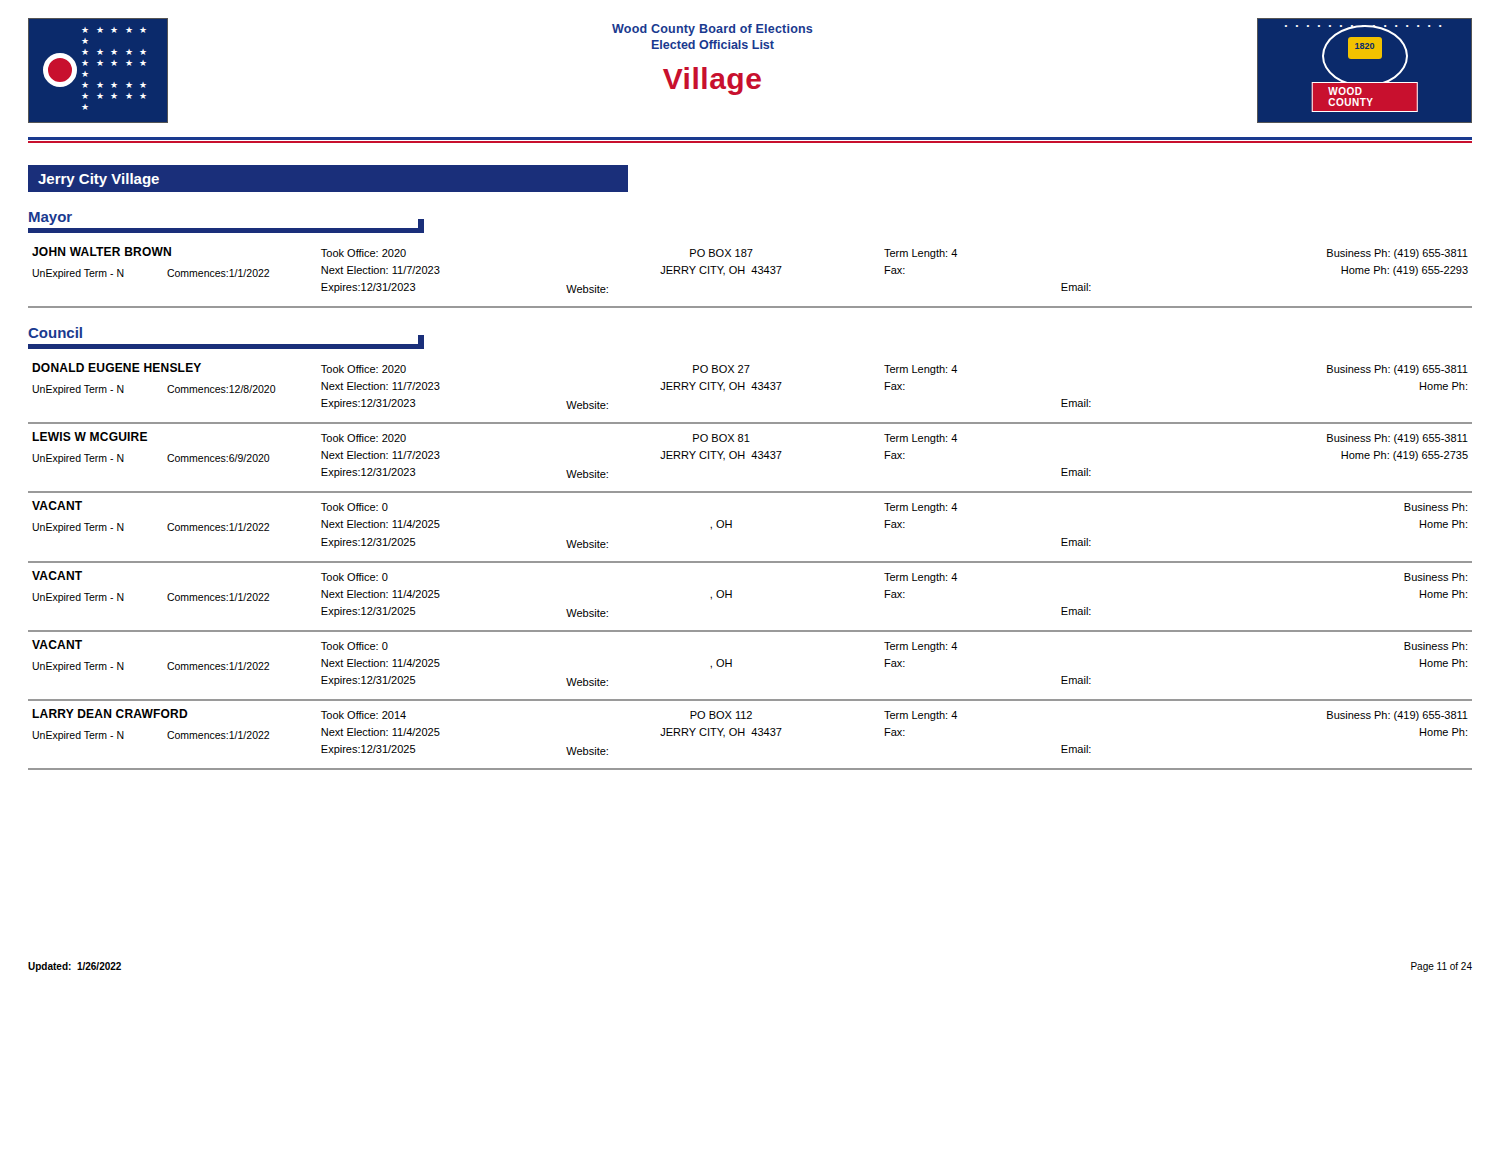★ ★ ★ ★ ★ ★ ★ ★ ★ ★ ★ ★ ★ ★ ★ ★ ★ ★ ★ ★ ★ ★ ★ ★ ★ ★ ★ ★
Wood County Board of Elections
Elected Officials List
Village
• • • • • • • • • • • • • • •
1820
WOOD COUNTY
Jerry City Village
Mayor
| JOHN WALTER BROWN UnExpired Term - N Commences:1/1/2022 | Took Office: 2020 Next Election: 11/7/2023 Expires:12/31/2023 | PO BOX 187 JERRY CITY, OH 43437 Website: | Term Length: 4 Fax: Email: | Business Ph: (419) 655-3811 Home Ph: (419) 655-2293 |
Council
| DONALD EUGENE HENSLEY UnExpired Term - N Commences:12/8/2020 | Took Office: 2020 Next Election: 11/7/2023 Expires:12/31/2023 | PO BOX 27 JERRY CITY, OH 43437 Website: | Term Length: 4 Fax: Email: | Business Ph: (419) 655-3811 Home Ph: |
| LEWIS W MCGUIRE UnExpired Term - N Commences:6/9/2020 | Took Office: 2020 Next Election: 11/7/2023 Expires:12/31/2023 | PO BOX 81 JERRY CITY, OH 43437 Website: | Term Length: 4 Fax: Email: | Business Ph: (419) 655-3811 Home Ph: (419) 655-2735 |
| VACANT UnExpired Term - N Commences:1/1/2022 | Took Office: 0 Next Election: 11/4/2025 Expires:12/31/2025 | , OH Website: | Term Length: 4 Fax: Email: | Business Ph: Home Ph: |
| VACANT UnExpired Term - N Commences:1/1/2022 | Took Office: 0 Next Election: 11/4/2025 Expires:12/31/2025 | , OH Website: | Term Length: 4 Fax: Email: | Business Ph: Home Ph: |
| VACANT UnExpired Term - N Commences:1/1/2022 | Took Office: 0 Next Election: 11/4/2025 Expires:12/31/2025 | , OH Website: | Term Length: 4 Fax: Email: | Business Ph: Home Ph: |
| LARRY DEAN CRAWFORD UnExpired Term - N Commences:1/1/2022 | Took Office: 2014 Next Election: 11/4/2025 Expires:12/31/2025 | PO BOX 112 JERRY CITY, OH 43437 Website: | Term Length: 4 Fax: Email: | Business Ph: (419) 655-3811 Home Ph: |
Updated: 1/26/2022
Page 11 of 24